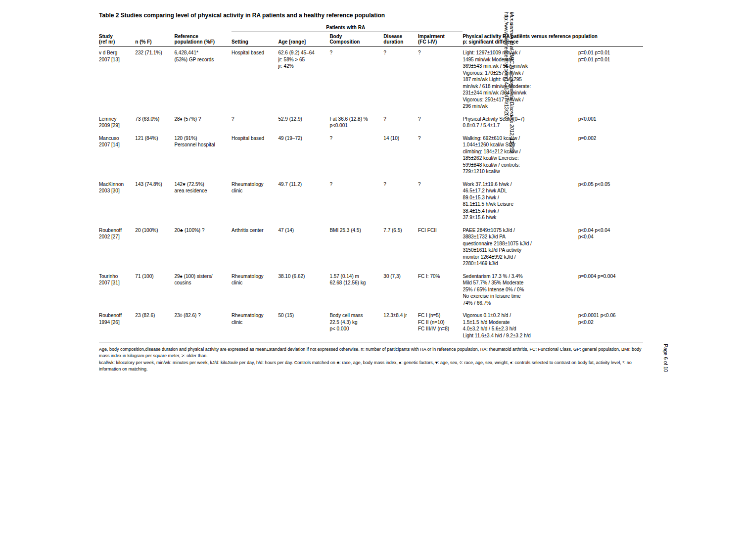Munsterman et al. BMC Musculoskeletal Disorders 2012, 13:202
http://www.biomedcentral.com/1471-2474/13/202
Page 6 of 10
Table 2 Studies comparing level of physical activity in RA patients and a healthy reference population
| Study (ref nr) | n (% F) | Reference populationn (%F) | Patients with RA | Physical activity RA patiënts versus reference population p: significant difference |
| --- | --- | --- | --- | --- |
| Setting | Age [range] | Body Composition | Disease duration | Impairment (FC I-IV) |
| v d Berg 2007 [13] | 232 (71.1%) | 6,428,441* (53%) GP records | Hospital based | 62.6 (9.2) 45–64 jr: 58% > 65 jr: 42% | ? | ? | ? | Light: 1297±1009 min/wk / 1495 min/wk Moderate: 369±543 min.wk / 517 min/wk Vigorous: 170±257 min/wk / 187 min/wk Light: 634±795 min/wk / 618 min/wk Moderate: 231±244 min/wk /304 min/wk Vigorous: 250±417 min/wk / 296 min/wk | p=0.01 p=0.01 p=0.01 p=0.01 |
| Lemney 2009 [29] | 73 (63.0%) | 28♦ (57%) ? | ? | 52.9 (12.9) | Fat 36.6 (12.8) % p<0.001 | ? | ? | Physical Activity Scale (0–7) 0.8±0.7 / 5.4±1.7 | p<0.001 |
| Mancuso 2007 [14] | 121 (84%) | 120 (91%) Personnel hospital | Hospital based | 49 (19–72) | ? | 14 (10) | ? | Walking: 692±610 kcal/w / 1.044±1260 kcal/w Stair climbing: 184±212 kcal/w / 185±262 kcal/w Exercise: 599±848 kcal/w / controls: 729±1210 kcal/w | p=0.002 |
| MacKinnon 2003 [30] | 143 (74.8%) | 142♥ (72.5%) area residence | Rheumatology clinic | 49.7 (11.2) | ? | ? | ? | Work 37.1±19.6 h/wk / 46.5±17.2 h/wk ADL 89.0±15.3 h/wk / 81.1±11.5 h/wk Leisure 38.4±15.4 h/wk / 37.9±15.6 h/wk | p<0.05 p<0.05 |
| Roubenoff 2002 [27] | 20 (100%) | 20♣ (100%) ? | Arthritis center | 47 (14) | BMI 25.3 (4.5) | 7.7 (6.5) | FCI FCII | PAEE 2849±1075 kJ/d / 3883±1732 kJ/d PA questionnaire 2188±1075 kJ/d / 3150±1611 kJ/d PA activity monitor 1264±992 kJ/d / 2280±1469 kJ/d | p<0.04 p<0.04 p<0.04 |
| Tourinho 2007 [31] | 71 (100) | 29♠ (100) sisters/ cousins | Rheumatology clinic | 38.10 (6.62) | 1.57 (0.14) m 62.68 (12.56) kg | 30 (7,3) | FC I: 70% | Sedentarism 17.3 % / 3.4% Mild 57.7% / 35% Moderate 25% / 65% Intense 0% / 0% No exercise in leisure time 74% / 66.7% | p=0.004 p=0.004 |
| Roubenoff 1994 [26] | 23 (82.6) | 23◊ (82.6) ? | Rheumatology clinic | 50 (15) | Body cell mass 22.5 (4.3) kg p< 0.000 | 12.3±8.4 jr | FC I (n=5) FC II (n=10) FC III/IV (n=8) | Vigorous 0.1±0.2 h/d / 1.5±1.5 h/d Moderate 4.0±3.2 h/d / 5.6±2.3 h/d Light 11.6±3.4 h/d / 9.2±3.2 h/d | p<0.0001 p<0.06 p<0.02 |
Age, body composition,disease duration and physical activity are expressed as mean±standard deviation if not expressed otherwise. n: number of participants with RA or in reference population, RA: rheumatoid arthritis, FC: Functional Class, GP: general population, BMI: body mass index in kilogram per square meter, >: older than.
kcal/wk: kilocalory per week, min/wk: minutes per week, kJ/d: kiloJoule per day, h/d: hours per day. Controls matched on ♣: race, age, body mass index, ♠: genetic factors, ♥: age, sex, ◊: race, age, sex, weight, ♦: controls selected to contrast on body fat, activity level, *: no information on matching.